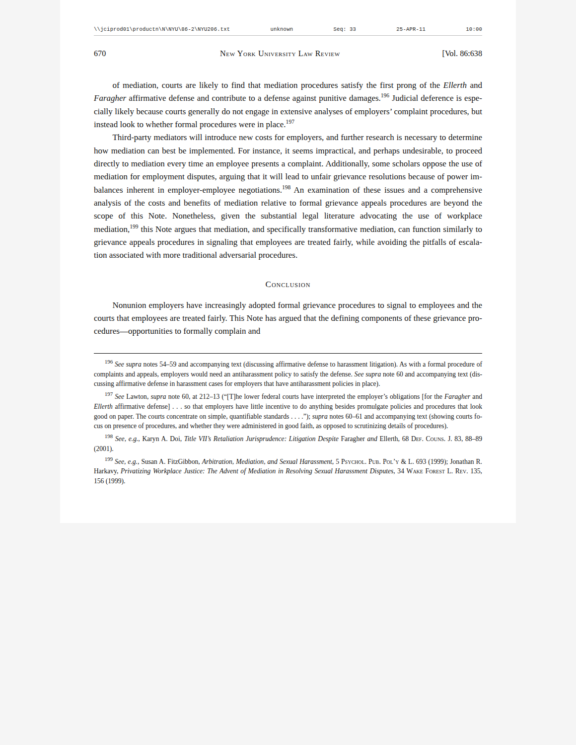\\jciprod01\productn\N\NYU\86-2\NYU206.txt unknown Seq: 33 25-APR-11 10:00
670
New York University Law Review
[Vol. 86:638
of mediation, courts are likely to find that mediation procedures satisfy the first prong of the Ellerth and Faragher affirmative defense and contribute to a defense against punitive damages.196 Judicial deference is especially likely because courts generally do not engage in extensive analyses of employers’ complaint procedures, but instead look to whether formal procedures were in place.197
Third-party mediators will introduce new costs for employers, and further research is necessary to determine how mediation can best be implemented. For instance, it seems impractical, and perhaps undesirable, to proceed directly to mediation every time an employee presents a complaint. Additionally, some scholars oppose the use of mediation for employment disputes, arguing that it will lead to unfair grievance resolutions because of power imbalances inherent in employer-employee negotiations.198 An examination of these issues and a comprehensive analysis of the costs and benefits of mediation relative to formal grievance appeals procedures are beyond the scope of this Note. Nonetheless, given the substantial legal literature advocating the use of workplace mediation,199 this Note argues that mediation, and specifically transformative mediation, can function similarly to grievance appeals procedures in signaling that employees are treated fairly, while avoiding the pitfalls of escalation associated with more traditional adversarial procedures.
Conclusion
Nonunion employers have increasingly adopted formal grievance procedures to signal to employees and the courts that employees are treated fairly. This Note has argued that the defining components of these grievance procedures—opportunities to formally complain and
196 See supra notes 54–59 and accompanying text (discussing affirmative defense to harassment litigation). As with a formal procedure of complaints and appeals, employers would need an antiharassment policy to satisfy the defense. See supra note 60 and accompanying text (discussing affirmative defense in harassment cases for employers that have antiharassment policies in place).
197 See Lawton, supra note 60, at 212–13 (“[T]he lower federal courts have interpreted the employer’s obligations [for the Faragher and Ellerth affirmative defense] . . . so that employers have little incentive to do anything besides promulgate policies and procedures that look good on paper. The courts concentrate on simple, quantifiable standards . . . .”); supra notes 60–61 and accompanying text (showing courts focus on presence of procedures, and whether they were administered in good faith, as opposed to scrutinizing details of procedures).
198 See, e.g., Karyn A. Doi, Title VII’s Retaliation Jurisprudence: Litigation Despite Faragher and Ellerth, 68 Def. Couns. J. 83, 88–89 (2001).
199 See, e.g., Susan A. FitzGibbon, Arbitration, Mediation, and Sexual Harassment, 5 Psychol. Pub. Pol’y & L. 693 (1999); Jonathan R. Harkavy, Privatizing Workplace Justice: The Advent of Mediation in Resolving Sexual Harassment Disputes, 34 Wake Forest L. Rev. 135, 156 (1999).